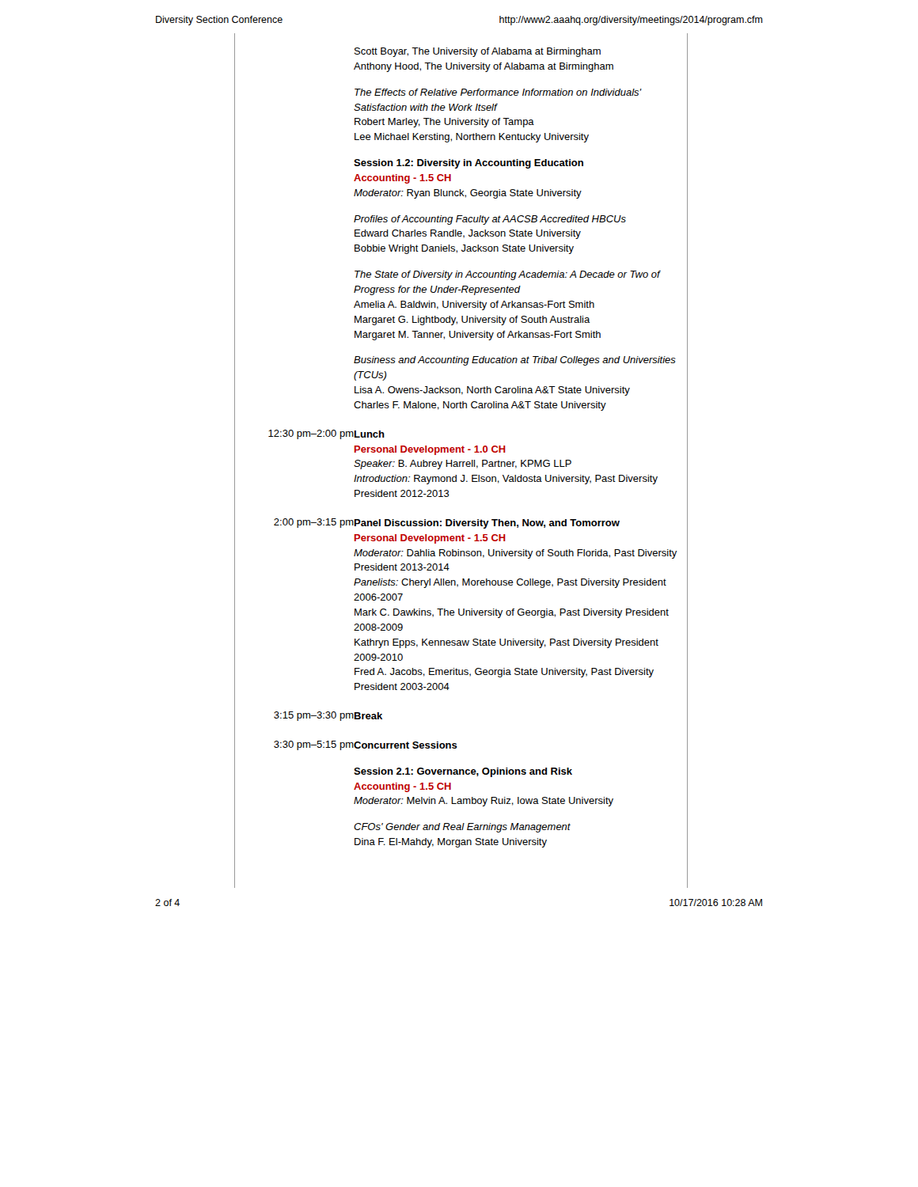Diversity Section Conference http://www2.aaahq.org/diversity/meetings/2014/program.cfm
| | Scott Boyar, The University of Alabama at Birmingham Anthony Hood, The University of Alabama at Birmingham The Effects of Relative Performance Information on Individuals' Satisfaction with the Work Itself Robert Marley, The University of Tampa Lee Michael Kersting, Northern Kentucky University Session 1.2: Diversity in Accounting Education Accounting - 1.5 CH Moderator: Ryan Blunck, Georgia State University Profiles of Accounting Faculty at AACSB Accredited HBCUs Edward Charles Randle, Jackson State University Bobbie Wright Daniels, Jackson State University The State of Diversity in Accounting Academia: A Decade or Two of Progress for the Under-Represented Amelia A. Baldwin, University of Arkansas-Fort Smith Margaret G. Lightbody, University of South Australia Margaret M. Tanner, University of Arkansas-Fort Smith Business and Accounting Education at Tribal Colleges and Universities (TCUs) Lisa A. Owens-Jackson, North Carolina A&T State University Charles F. Malone, North Carolina A&T State University |
| 12:30 pm–2:00 pm | Lunch Personal Development - 1.0 CH Speaker: B. Aubrey Harrell, Partner, KPMG LLP Introduction: Raymond J. Elson, Valdosta University, Past Diversity President 2012-2013 |
| 2:00 pm–3:15 pm | Panel Discussion: Diversity Then, Now, and Tomorrow Personal Development - 1.5 CH Moderator: Dahlia Robinson, University of South Florida, Past Diversity President 2013-2014 Panelists: Cheryl Allen, Morehouse College, Past Diversity President 2006-2007 Mark C. Dawkins, The University of Georgia, Past Diversity President 2008-2009 Kathryn Epps, Kennesaw State University, Past Diversity President 2009-2010 Fred A. Jacobs, Emeritus, Georgia State University, Past Diversity President 2003-2004 |
| 3:15 pm–3:30 pm | Break |
| 3:30 pm–5:15 pm | Concurrent Sessions Session 2.1: Governance, Opinions and Risk Accounting - 1.5 CH Moderator: Melvin A. Lamboy Ruiz, Iowa State University CFOs' Gender and Real Earnings Management Dina F. El-Mahdy, Morgan State University |
2 of 4 10/17/2016 10:28 AM